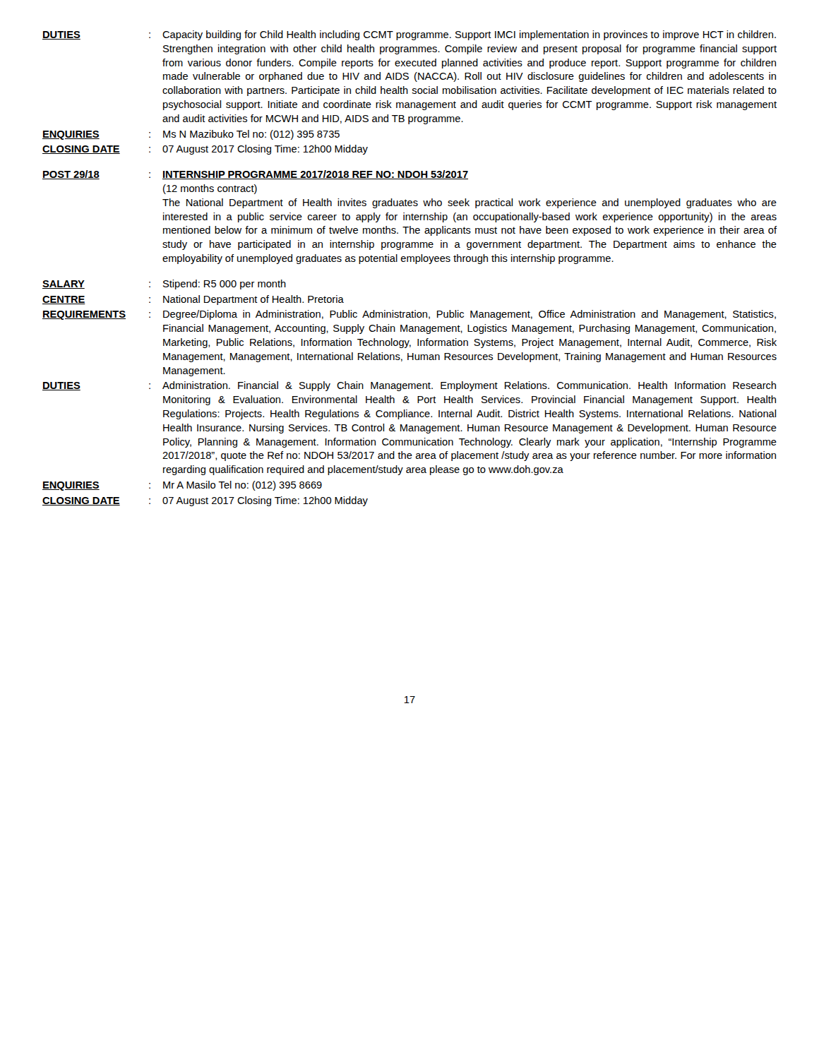| DUTIES | : | Capacity building for Child Health including CCMT programme. Support IMCI implementation in provinces to improve HCT in children. Strengthen integration with other child health programmes. Compile review and present proposal for programme financial support from various donor funders. Compile reports for executed planned activities and produce report. Support programme for children made vulnerable or orphaned due to HIV and AIDS (NACCA). Roll out HIV disclosure guidelines for children and adolescents in collaboration with partners. Participate in child health social mobilisation activities. Facilitate development of IEC materials related to psychosocial support. Initiate and coordinate risk management and audit queries for CCMT programme. Support risk management and audit activities for MCWH and HID, AIDS and TB programme. |
| ENQUIRIES | : | Ms N Mazibuko Tel no: (012) 395 8735 |
| CLOSING DATE | : | 07 August 2017 Closing Time: 12h00 Midday |
| POST 29/18 | : | INTERNSHIP PROGRAMME 2017/2018 REF NO: NDOH 53/2017 (12 months contract) The National Department of Health invites graduates who seek practical work experience and unemployed graduates who are interested in a public service career to apply for internship (an occupationally-based work experience opportunity) in the areas mentioned below for a minimum of twelve months. The applicants must not have been exposed to work experience in their area of study or have participated in an internship programme in a government department. The Department aims to enhance the employability of unemployed graduates as potential employees through this internship programme. |
| SALARY | : | Stipend: R5 000 per month |
| CENTRE | : | National Department of Health. Pretoria |
| REQUIREMENTS | : | Degree/Diploma in Administration, Public Administration, Public Management, Office Administration and Management, Statistics, Financial Management, Accounting, Supply Chain Management, Logistics Management, Purchasing Management, Communication, Marketing, Public Relations, Information Technology, Information Systems, Project Management, Internal Audit, Commerce, Risk Management, Management, International Relations, Human Resources Development, Training Management and Human Resources Management. |
| DUTIES | : | Administration. Financial & Supply Chain Management. Employment Relations. Communication. Health Information Research Monitoring & Evaluation. Environmental Health & Port Health Services. Provincial Financial Management Support. Health Regulations: Projects. Health Regulations & Compliance. Internal Audit. District Health Systems. International Relations. National Health Insurance. Nursing Services. TB Control & Management. Human Resource Management & Development. Human Resource Policy, Planning & Management. Information Communication Technology. Clearly mark your application, “Internship Programme 2017/2018”, quote the Ref no: NDOH 53/2017 and the area of placement /study area as your reference number. For more information regarding qualification required and placement/study area please go to www.doh.gov.za |
| ENQUIRIES | : | Mr A Masilo Tel no: (012) 395 8669 |
| CLOSING DATE | : | 07 August 2017 Closing Time: 12h00 Midday |
17